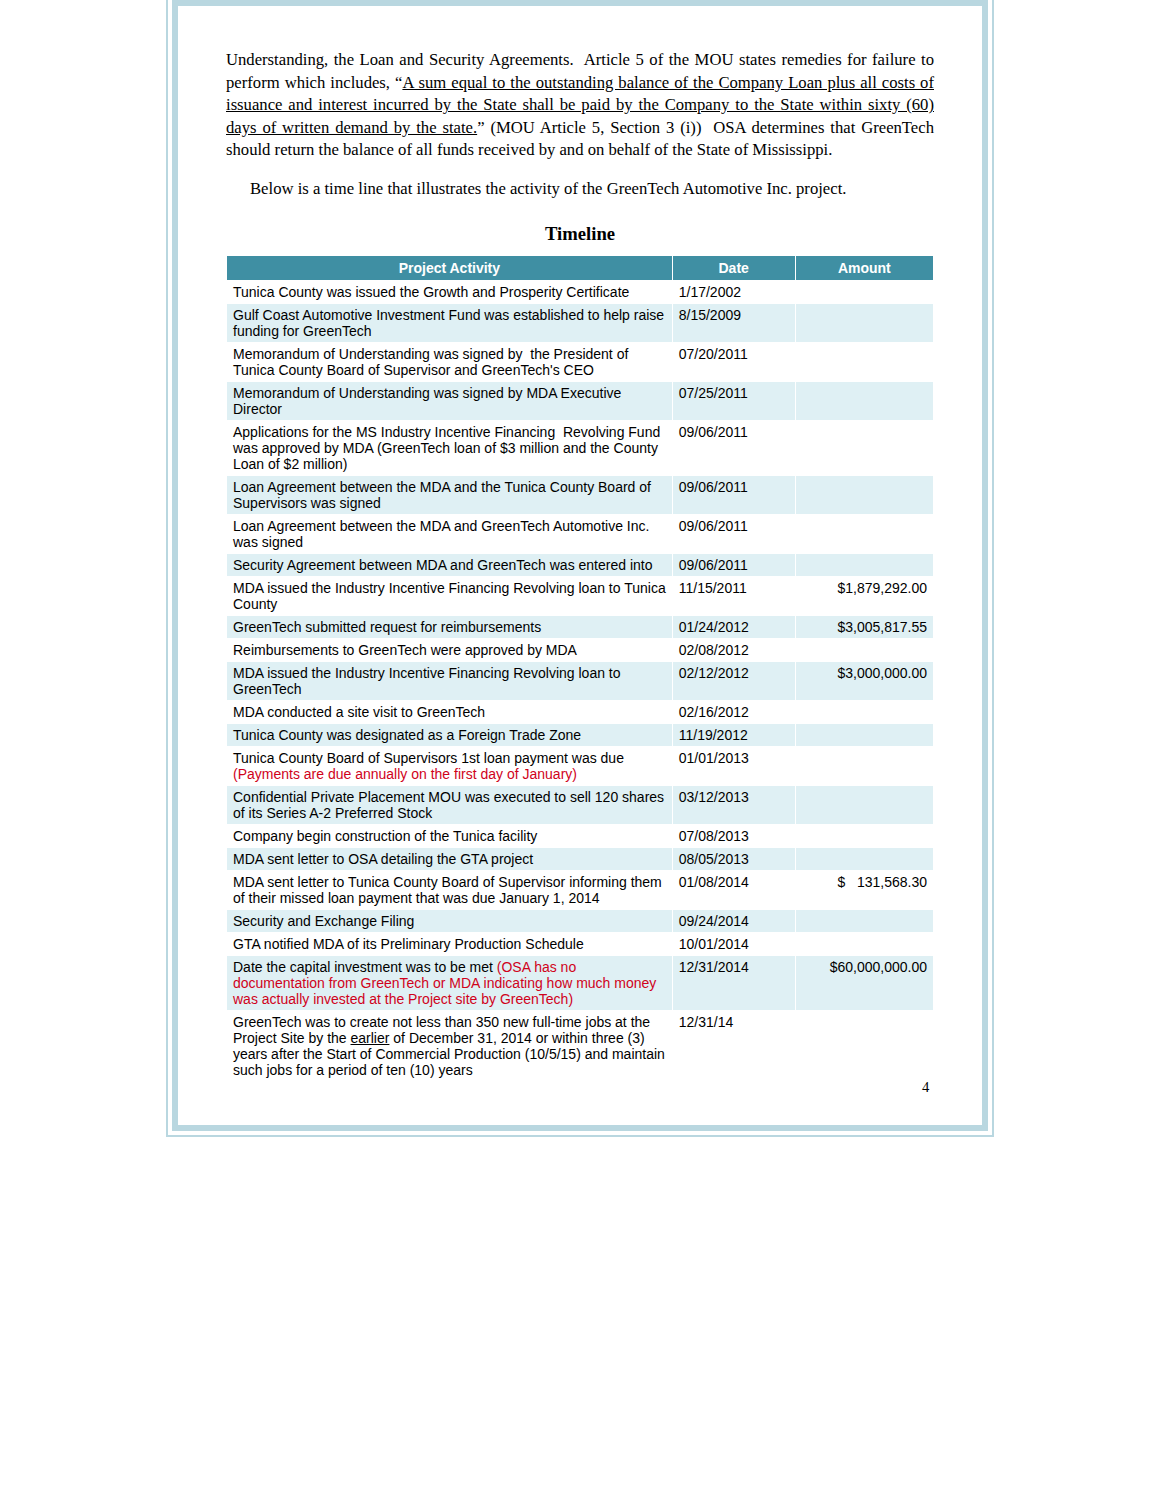Understanding, the Loan and Security Agreements. Article 5 of the MOU states remedies for failure to perform which includes, “A sum equal to the outstanding balance of the Company Loan plus all costs of issuance and interest incurred by the State shall be paid by the Company to the State within sixty (60) days of written demand by the state.” (MOU Article 5, Section 3 (i)) OSA determines that GreenTech should return the balance of all funds received by and on behalf of the State of Mississippi.
Below is a time line that illustrates the activity of the GreenTech Automotive Inc. project.
Timeline
| Project Activity | Date | Amount |
| --- | --- | --- |
| Tunica County was issued the Growth and Prosperity Certificate | 1/17/2002 | |
| Gulf Coast Automotive Investment Fund was established to help raise funding for GreenTech | 8/15/2009 | |
| Memorandum of Understanding was signed by the President of Tunica County Board of Supervisor and GreenTech's CEO | 07/20/2011 | |
| Memorandum of Understanding was signed by MDA Executive Director | 07/25/2011 | |
| Applications for the MS Industry Incentive Financing Revolving Fund was approved by MDA (GreenTech loan of $3 million and the County Loan of $2 million) | 09/06/2011 | |
| Loan Agreement between the MDA and the Tunica County Board of Supervisors was signed | 09/06/2011 | |
| Loan Agreement between the MDA and GreenTech Automotive Inc. was signed | 09/06/2011 | |
| Security Agreement between MDA and GreenTech was entered into | 09/06/2011 | |
| MDA issued the Industry Incentive Financing Revolving loan to Tunica County | 11/15/2011 | $1,879,292.00 |
| GreenTech submitted request for reimbursements | 01/24/2012 | $3,005,817.55 |
| Reimbursements to GreenTech were approved by MDA | 02/08/2012 | |
| MDA issued the Industry Incentive Financing Revolving loan to GreenTech | 02/12/2012 | $3,000,000.00 |
| MDA conducted a site visit to GreenTech | 02/16/2012 | |
| Tunica County was designated as a Foreign Trade Zone | 11/19/2012 | |
| Tunica County Board of Supervisors 1st loan payment was due (Payments are due annually on the first day of January) | 01/01/2013 | |
| Confidential Private Placement MOU was executed to sell 120 shares of its Series A-2 Preferred Stock | 03/12/2013 | |
| Company begin construction of the Tunica facility | 07/08/2013 | |
| MDA sent letter to OSA detailing the GTA project | 08/05/2013 | |
| MDA sent letter to Tunica County Board of Supervisor informing them of their missed loan payment that was due January 1, 2014 | 01/08/2014 | $ 131,568.30 |
| Security and Exchange Filing | 09/24/2014 | |
| GTA notified MDA of its Preliminary Production Schedule | 10/01/2014 | |
| Date the capital investment was to be met (OSA has no documentation from GreenTech or MDA indicating how much money was actually invested at the Project site by GreenTech) | 12/31/2014 | $60,000,000.00 |
| GreenTech was to create not less than 350 new full-time jobs at the Project Site by the earlier of December 31, 2014 or within three (3) years after the Start of Commercial Production (10/5/15) and maintain such jobs for a period of ten (10) years | 12/31/14 | |
4